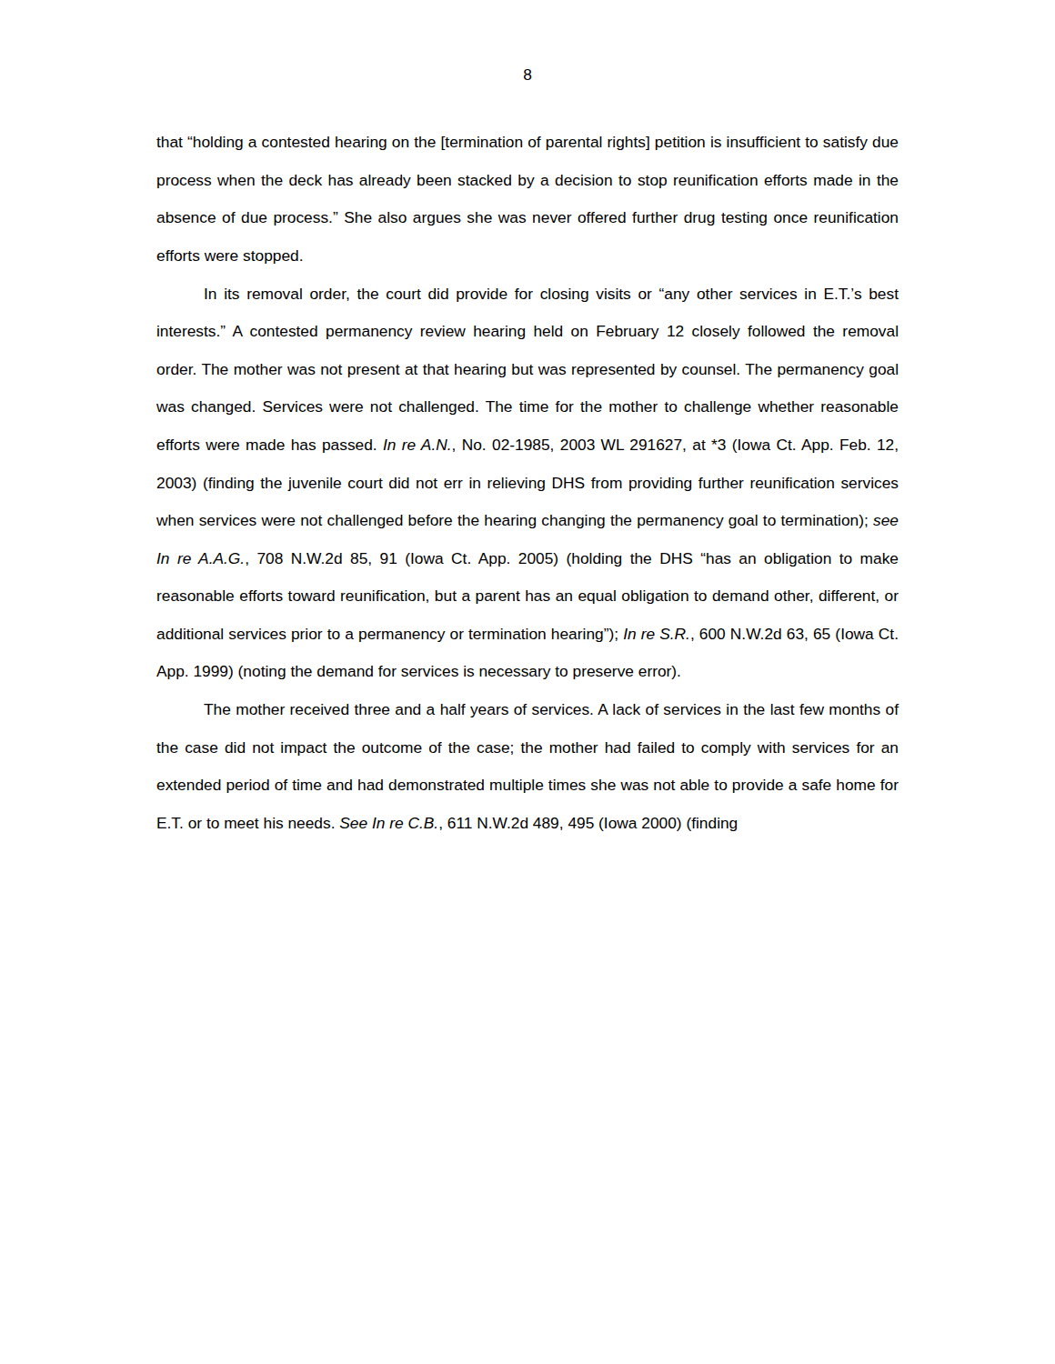8
that “holding a contested hearing on the [termination of parental rights] petition is insufficient to satisfy due process when the deck has already been stacked by a decision to stop reunification efforts made in the absence of due process.” She also argues she was never offered further drug testing once reunification efforts were stopped.
In its removal order, the court did provide for closing visits or “any other services in E.T.’s best interests.” A contested permanency review hearing held on February 12 closely followed the removal order. The mother was not present at that hearing but was represented by counsel. The permanency goal was changed. Services were not challenged. The time for the mother to challenge whether reasonable efforts were made has passed. In re A.N., No. 02-1985, 2003 WL 291627, at *3 (Iowa Ct. App. Feb. 12, 2003) (finding the juvenile court did not err in relieving DHS from providing further reunification services when services were not challenged before the hearing changing the permanency goal to termination); see In re A.A.G., 708 N.W.2d 85, 91 (Iowa Ct. App. 2005) (holding the DHS “has an obligation to make reasonable efforts toward reunification, but a parent has an equal obligation to demand other, different, or additional services prior to a permanency or termination hearing”); In re S.R., 600 N.W.2d 63, 65 (Iowa Ct. App. 1999) (noting the demand for services is necessary to preserve error).
The mother received three and a half years of services. A lack of services in the last few months of the case did not impact the outcome of the case; the mother had failed to comply with services for an extended period of time and had demonstrated multiple times she was not able to provide a safe home for E.T. or to meet his needs. See In re C.B., 611 N.W.2d 489, 495 (Iowa 2000) (finding